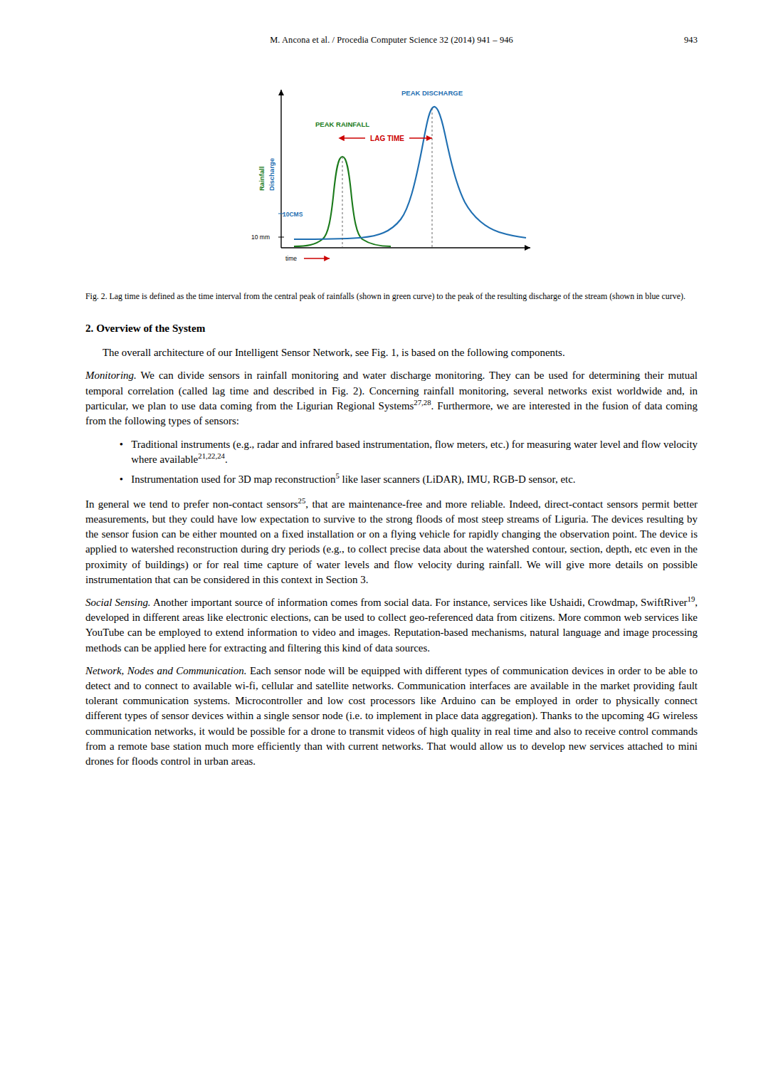M. Ancona et al. / Procedia Computer Science 32 (2014) 941 – 946 943
Rainfall Discharge 10CMS 10 mm time LAG TIME PEAK RAINFALL PEAK DISCHARGE
Fig. 2. Lag time is defined as the time interval from the central peak of rainfalls (shown in green curve) to the peak of the resulting discharge of the stream (shown in blue curve).
2. Overview of the System
The overall architecture of our Intelligent Sensor Network, see Fig. 1, is based on the following components.
Monitoring. We can divide sensors in rainfall monitoring and water discharge monitoring. They can be used for determining their mutual temporal correlation (called lag time and described in Fig. 2). Concerning rainfall monitoring, several networks exist worldwide and, in particular, we plan to use data coming from the Ligurian Regional Systems27,28. Furthermore, we are interested in the fusion of data coming from the following types of sensors:
Traditional instruments (e.g., radar and infrared based instrumentation, flow meters, etc.) for measuring water level and flow velocity where available21,22,24.
Instrumentation used for 3D map reconstruction5 like laser scanners (LiDAR), IMU, RGB-D sensor, etc.
In general we tend to prefer non-contact sensors25, that are maintenance-free and more reliable. Indeed, direct-contact sensors permit better measurements, but they could have low expectation to survive to the strong floods of most steep streams of Liguria. The devices resulting by the sensor fusion can be either mounted on a fixed installation or on a flying vehicle for rapidly changing the observation point. The device is applied to watershed reconstruction during dry periods (e.g., to collect precise data about the watershed contour, section, depth, etc even in the proximity of buildings) or for real time capture of water levels and flow velocity during rainfall. We will give more details on possible instrumentation that can be considered in this context in Section 3.
Social Sensing. Another important source of information comes from social data. For instance, services like Ushaidi, Crowdmap, SwiftRiver19, developed in different areas like electronic elections, can be used to collect geo-referenced data from citizens. More common web services like YouTube can be employed to extend information to video and images. Reputation-based mechanisms, natural language and image processing methods can be applied here for extracting and filtering this kind of data sources.
Network, Nodes and Communication. Each sensor node will be equipped with different types of communication devices in order to be able to detect and to connect to available wi-fi, cellular and satellite networks. Communication interfaces are available in the market providing fault tolerant communication systems. Microcontroller and low cost processors like Arduino can be employed in order to physically connect different types of sensor devices within a single sensor node (i.e. to implement in place data aggregation). Thanks to the upcoming 4G wireless communication networks, it would be possible for a drone to transmit videos of high quality in real time and also to receive control commands from a remote base station much more efficiently than with current networks. That would allow us to develop new services attached to mini drones for floods control in urban areas.